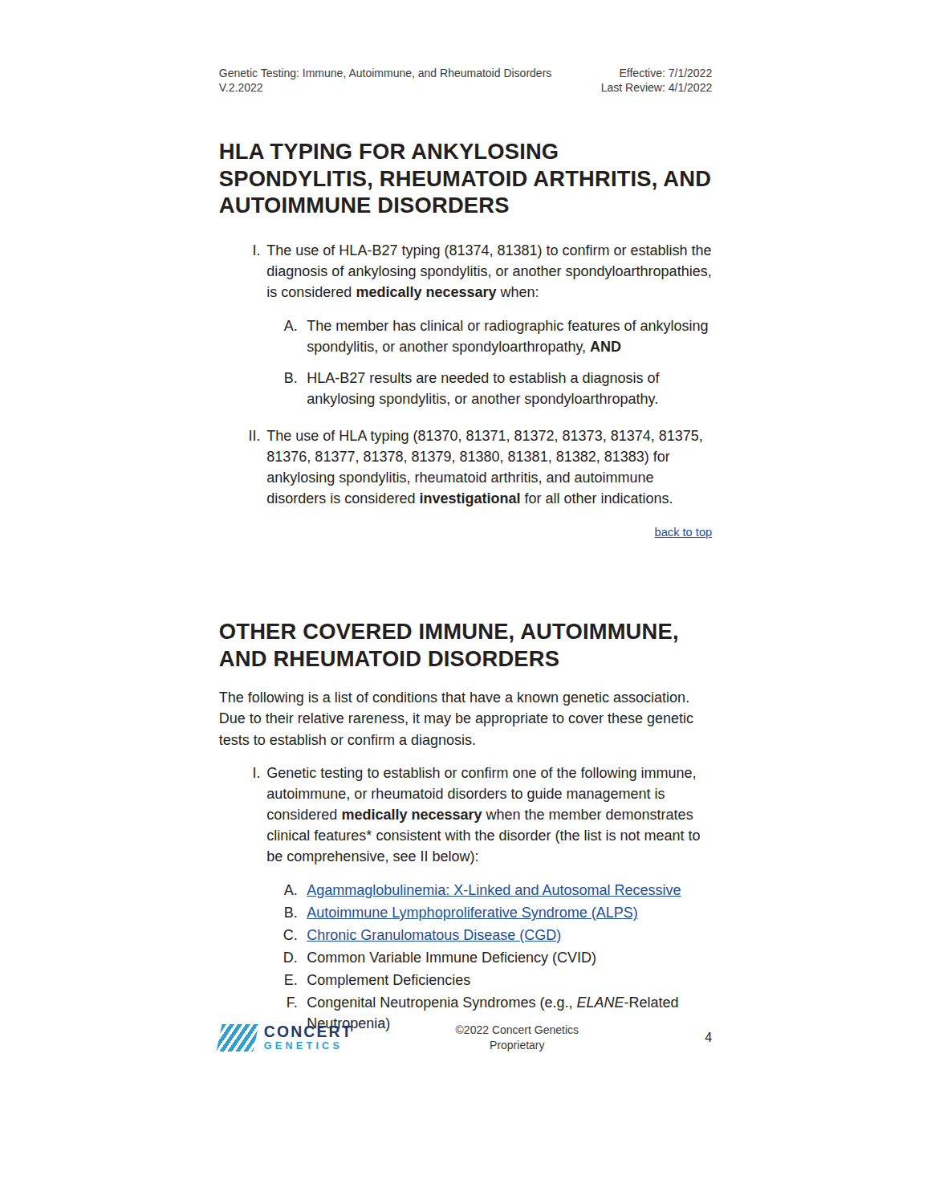Genetic Testing: Immune, Autoimmune, and Rheumatoid Disorders
V.2.2022
Effective: 7/1/2022
Last Review: 4/1/2022
HLA Typing for Ankylosing Spondylitis, Rheumatoid Arthritis, and Autoimmune Disorders
The use of HLA-B27 typing (81374, 81381) to confirm or establish the diagnosis of ankylosing spondylitis, or another spondyloarthropathies, is considered medically necessary when:
The member has clinical or radiographic features of ankylosing spondylitis, or another spondyloarthropathy, AND
HLA-B27 results are needed to establish a diagnosis of ankylosing spondylitis, or another spondyloarthropathy.
The use of HLA typing (81370, 81371, 81372, 81373, 81374, 81375, 81376, 81377, 81378, 81379, 81380, 81381, 81382, 81383) for ankylosing spondylitis, rheumatoid arthritis, and autoimmune disorders is considered investigational for all other indications.
back to top
Other Covered Immune, Autoimmune, and Rheumatoid Disorders
The following is a list of conditions that have a known genetic association. Due to their relative rareness, it may be appropriate to cover these genetic tests to establish or confirm a diagnosis.
Genetic testing to establish or confirm one of the following immune, autoimmune, or rheumatoid disorders to guide management is considered medically necessary when the member demonstrates clinical features* consistent with the disorder (the list is not meant to be comprehensive, see II below):
Agammaglobulinemia: X-Linked and Autosomal Recessive
Autoimmune Lymphoproliferative Syndrome (ALPS)
Chronic Granulomatous Disease (CGD)
Common Variable Immune Deficiency (CVID)
Complement Deficiencies
Congenital Neutropenia Syndromes (e.g., ELANE-Related Neutropenia)
CONCERT
GENETICS
©2022 Concert Genetics
Proprietary
4